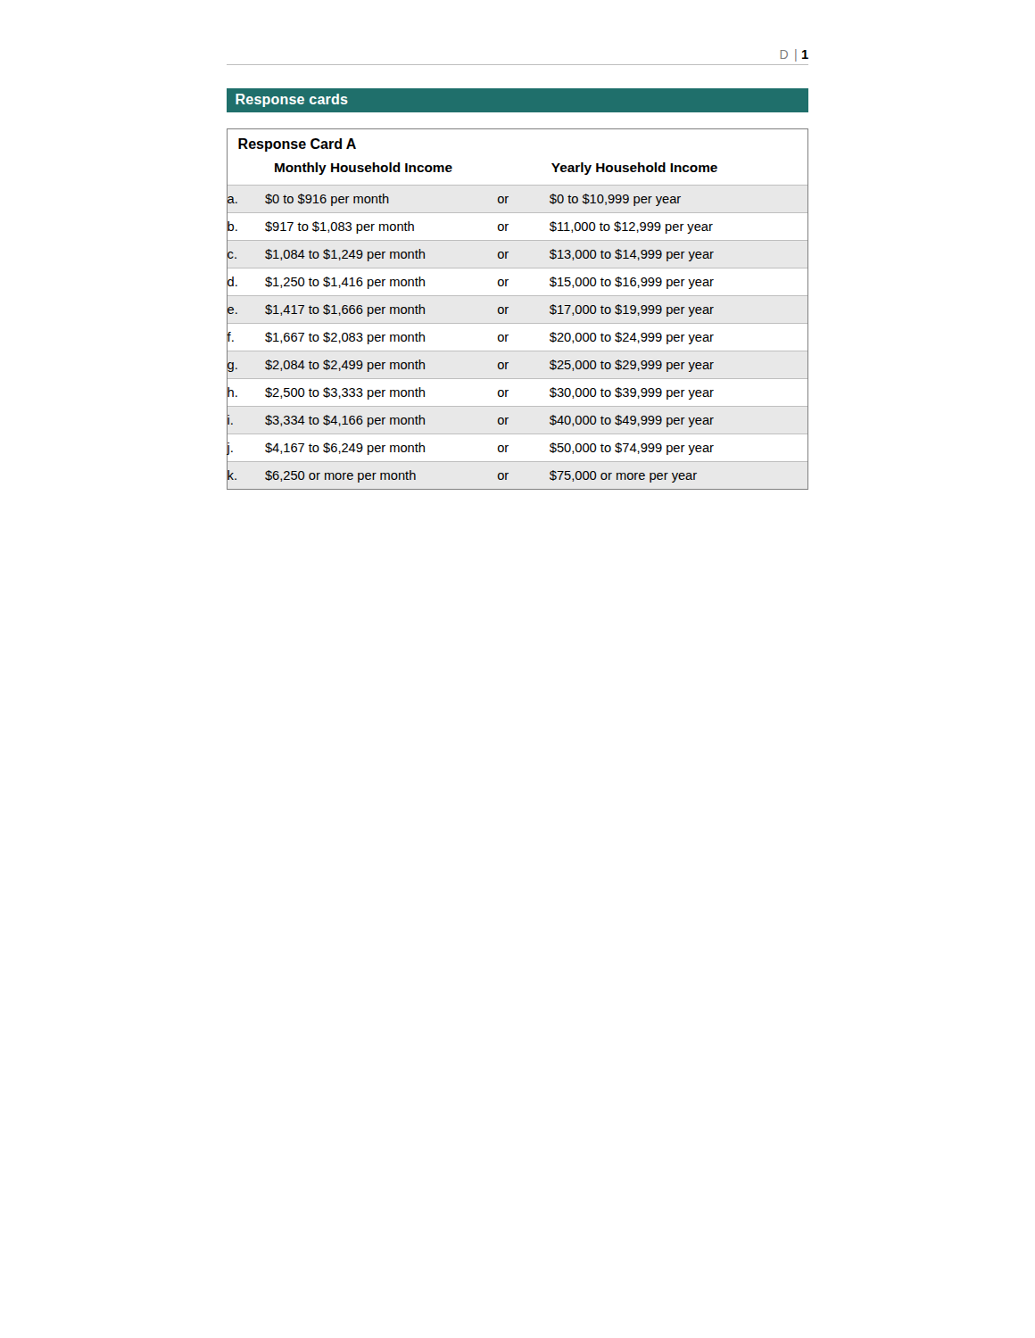D|1
Response cards
Response Card A
| | Monthly Household Income | | Yearly Household Income |
| --- | --- | --- | --- |
| a. | $0 to $916 per month | or | $0 to $10,999 per year |
| b. | $917 to $1,083 per month | or | $11,000 to $12,999 per year |
| c. | $1,084 to $1,249 per month | or | $13,000 to $14,999 per year |
| d. | $1,250 to $1,416 per month | or | $15,000 to $16,999 per year |
| e. | $1,417 to $1,666 per month | or | $17,000 to $19,999 per year |
| f. | $1,667 to $2,083 per month | or | $20,000 to $24,999 per year |
| g. | $2,084 to $2,499 per month | or | $25,000 to $29,999 per year |
| h. | $2,500 to $3,333 per month | or | $30,000 to $39,999 per year |
| i. | $3,334 to $4,166 per month | or | $40,000 to $49,999 per year |
| j. | $4,167 to $6,249 per month | or | $50,000 to $74,999 per year |
| k. | $6,250 or more per month | or | $75,000 or more per year |